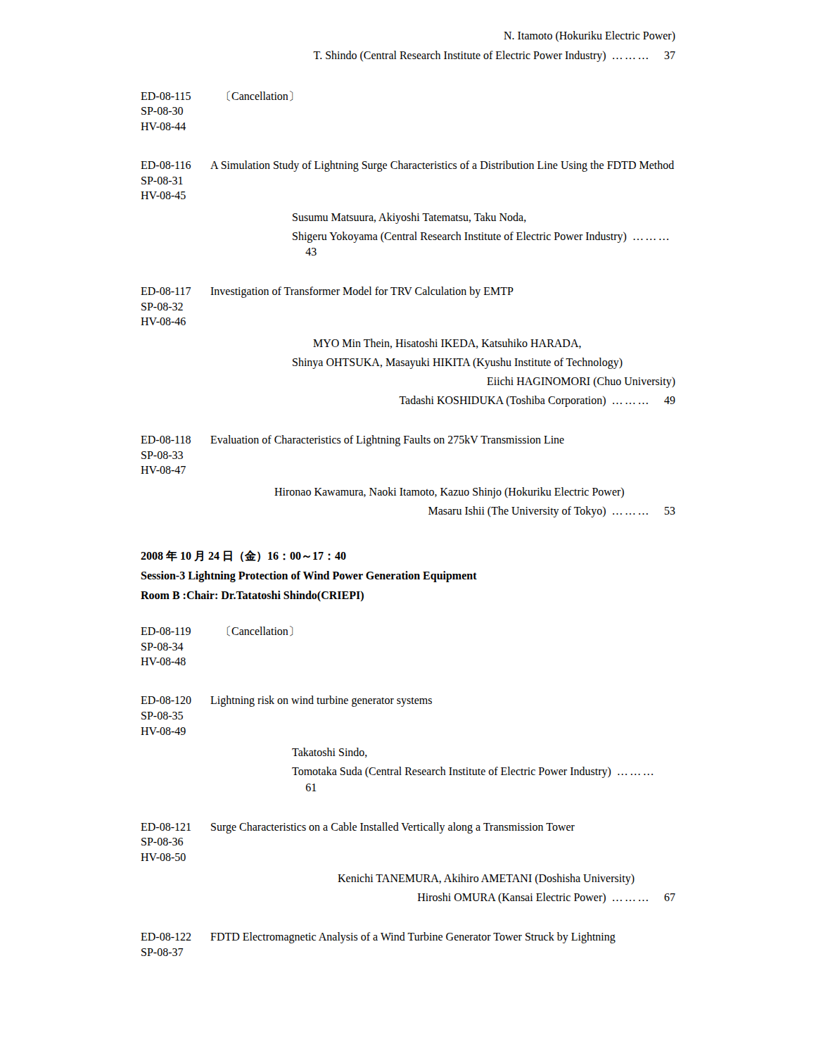N. Itamoto (Hokuriku Electric Power)
T. Shindo (Central Research Institute of Electric Power Industry) ………37
ED-08-115
SP-08-30
HV-08-44
〔Cancellation〕
ED-08-116
SP-08-31
HV-08-45
A Simulation Study of Lightning Surge Characteristics of a Distribution Line Using the FDTD Method
Susumu Matsuura, Akiyoshi Tatematsu, Taku Noda,
Shigeru Yokoyama (Central Research Institute of Electric Power Industry) ………43
ED-08-117
SP-08-32
HV-08-46
Investigation of Transformer Model for TRV Calculation by EMTP
MYO Min Thein, Hisatoshi IKEDA, Katsuhiko HARADA,
Shinya OHTSUKA, Masayuki HIKITA (Kyushu Institute of Technology)
Eiichi HAGINOMORI (Chuo University)
Tadashi KOSHIDUKA (Toshiba Corporation) ………49
ED-08-118
SP-08-33
HV-08-47
Evaluation of Characteristics of Lightning Faults on 275kV Transmission Line
Hironao Kawamura, Naoki Itamoto, Kazuo Shinjo (Hokuriku Electric Power)
Masaru Ishii (The University of Tokyo) ………53
2008 年 10 月 24 日（金）16：00～17：40
Session-3 Lightning Protection of Wind Power Generation Equipment
Room B :Chair: Dr.Tatatoshi Shindo(CRIEPI)
ED-08-119
SP-08-34
HV-08-48
〔Cancellation〕
ED-08-120
SP-08-35
HV-08-49
Lightning risk on wind turbine generator systems
Takatoshi Sindo,
Tomotaka Suda (Central Research Institute of Electric Power Industry) ………61
ED-08-121
SP-08-36
HV-08-50
Surge Characteristics on a Cable Installed Vertically along a Transmission Tower
Kenichi TANEMURA, Akihiro AMETANI (Doshisha University)
Hiroshi OMURA (Kansai Electric Power) ………67
ED-08-122
SP-08-37
FDTD Electromagnetic Analysis of a Wind Turbine Generator Tower Struck by Lightning